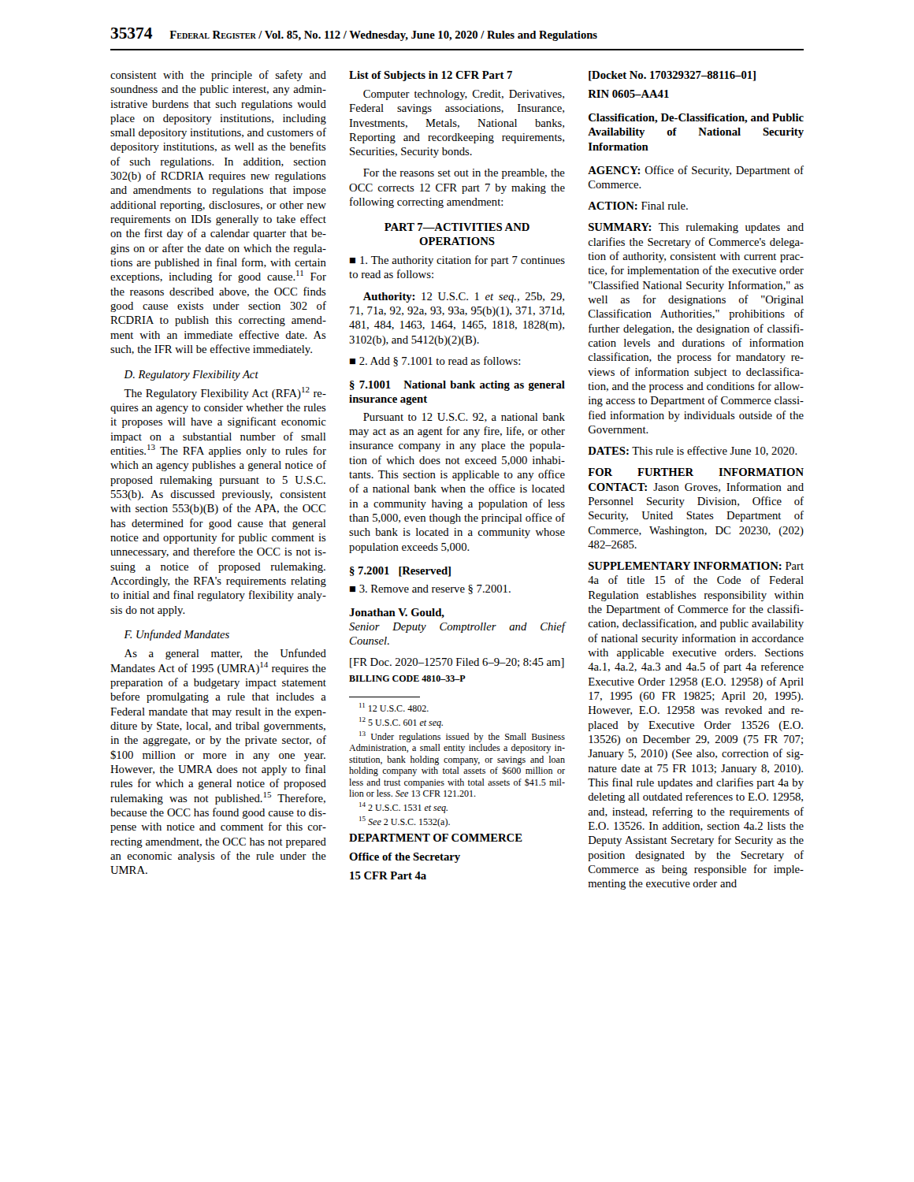35374 Federal Register / Vol. 85, No. 112 / Wednesday, June 10, 2020 / Rules and Regulations
consistent with the principle of safety and soundness and the public interest, any administrative burdens that such regulations would place on depository institutions, including small depository institutions, and customers of depository institutions, as well as the benefits of such regulations. In addition, section 302(b) of RCDRIA requires new regulations and amendments to regulations that impose additional reporting, disclosures, or other new requirements on IDIs generally to take effect on the first day of a calendar quarter that begins on or after the date on which the regulations are published in final form, with certain exceptions, including for good cause.11 For the reasons described above, the OCC finds good cause exists under section 302 of RCDRIA to publish this correcting amendment with an immediate effective date. As such, the IFR will be effective immediately.
D. Regulatory Flexibility Act
The Regulatory Flexibility Act (RFA)12 requires an agency to consider whether the rules it proposes will have a significant economic impact on a substantial number of small entities.13 The RFA applies only to rules for which an agency publishes a general notice of proposed rulemaking pursuant to 5 U.S.C. 553(b). As discussed previously, consistent with section 553(b)(B) of the APA, the OCC has determined for good cause that general notice and opportunity for public comment is unnecessary, and therefore the OCC is not issuing a notice of proposed rulemaking. Accordingly, the RFA's requirements relating to initial and final regulatory flexibility analysis do not apply.
F. Unfunded Mandates
As a general matter, the Unfunded Mandates Act of 1995 (UMRA)14 requires the preparation of a budgetary impact statement before promulgating a rule that includes a Federal mandate that may result in the expenditure by State, local, and tribal governments, in the aggregate, or by the private sector, of $100 million or more in any one year. However, the UMRA does not apply to final rules for which a general notice of proposed rulemaking was not published.15 Therefore, because the OCC has found good cause to dispense with notice and comment for this correcting amendment, the OCC has not prepared an economic analysis of the rule under the UMRA.
List of Subjects in 12 CFR Part 7
Computer technology, Credit, Derivatives, Federal savings associations, Insurance, Investments, Metals, National banks, Reporting and recordkeeping requirements, Securities, Security bonds.
For the reasons set out in the preamble, the OCC corrects 12 CFR part 7 by making the following correcting amendment:
PART 7—ACTIVITIES AND OPERATIONS
■ 1. The authority citation for part 7 continues to read as follows:
Authority: 12 U.S.C. 1 et seq., 25b, 29, 71, 71a, 92, 92a, 93, 93a, 95(b)(1), 371, 371d, 481, 484, 1463, 1464, 1465, 1818, 1828(m), 3102(b), and 5412(b)(2)(B).
■ 2. Add § 7.1001 to read as follows:
§ 7.1001 National bank acting as general insurance agent
Pursuant to 12 U.S.C. 92, a national bank may act as an agent for any fire, life, or other insurance company in any place the population of which does not exceed 5,000 inhabitants. This section is applicable to any office of a national bank when the office is located in a community having a population of less than 5,000, even though the principal office of such bank is located in a community whose population exceeds 5,000.
§ 7.2001 [Reserved]
■ 3. Remove and reserve § 7.2001.
Jonathan V. Gould,
Senior Deputy Comptroller and Chief Counsel.
[FR Doc. 2020–12570 Filed 6–9–20; 8:45 am]
BILLING CODE 4810–33–P
11 12 U.S.C. 4802.
12 5 U.S.C. 601 et seq.
13 Under regulations issued by the Small Business Administration, a small entity includes a depository institution, bank holding company, or savings and loan holding company with total assets of $600 million or less and trust companies with total assets of $41.5 million or less. See 13 CFR 121.201.
14 2 U.S.C. 1531 et seq.
15 See 2 U.S.C. 1532(a).
DEPARTMENT OF COMMERCE
Office of the Secretary
15 CFR Part 4a
[Docket No. 170329327–88116–01]
RIN 0605–AA41
Classification, De-Classification, and Public Availability of National Security Information
AGENCY: Office of Security, Department of Commerce.
ACTION: Final rule.
SUMMARY: This rulemaking updates and clarifies the Secretary of Commerce's delegation of authority, consistent with current practice, for implementation of the executive order "Classified National Security Information," as well as for designations of "Original Classification Authorities," prohibitions of further delegation, the designation of classification levels and durations of information classification, the process for mandatory reviews of information subject to declassification, and the process and conditions for allowing access to Department of Commerce classified information by individuals outside of the Government.
DATES: This rule is effective June 10, 2020.
FOR FURTHER INFORMATION CONTACT: Jason Groves, Information and Personnel Security Division, Office of Security, United States Department of Commerce, Washington, DC 20230, (202) 482–2685.
SUPPLEMENTARY INFORMATION: Part 4a of title 15 of the Code of Federal Regulation establishes responsibility within the Department of Commerce for the classification, declassification, and public availability of national security information in accordance with applicable executive orders. Sections 4a.1, 4a.2, 4a.3 and 4a.5 of part 4a reference Executive Order 12958 (E.O. 12958) of April 17, 1995 (60 FR 19825; April 20, 1995). However, E.O. 12958 was revoked and replaced by Executive Order 13526 (E.O. 13526) on December 29, 2009 (75 FR 707; January 5, 2010) (See also, correction of signature date at 75 FR 1013; January 8, 2010). This final rule updates and clarifies part 4a by deleting all outdated references to E.O. 12958, and, instead, referring to the requirements of E.O. 13526. In addition, section 4a.2 lists the Deputy Assistant Secretary for Security as the position designated by the Secretary of Commerce as being responsible for implementing the executive order and